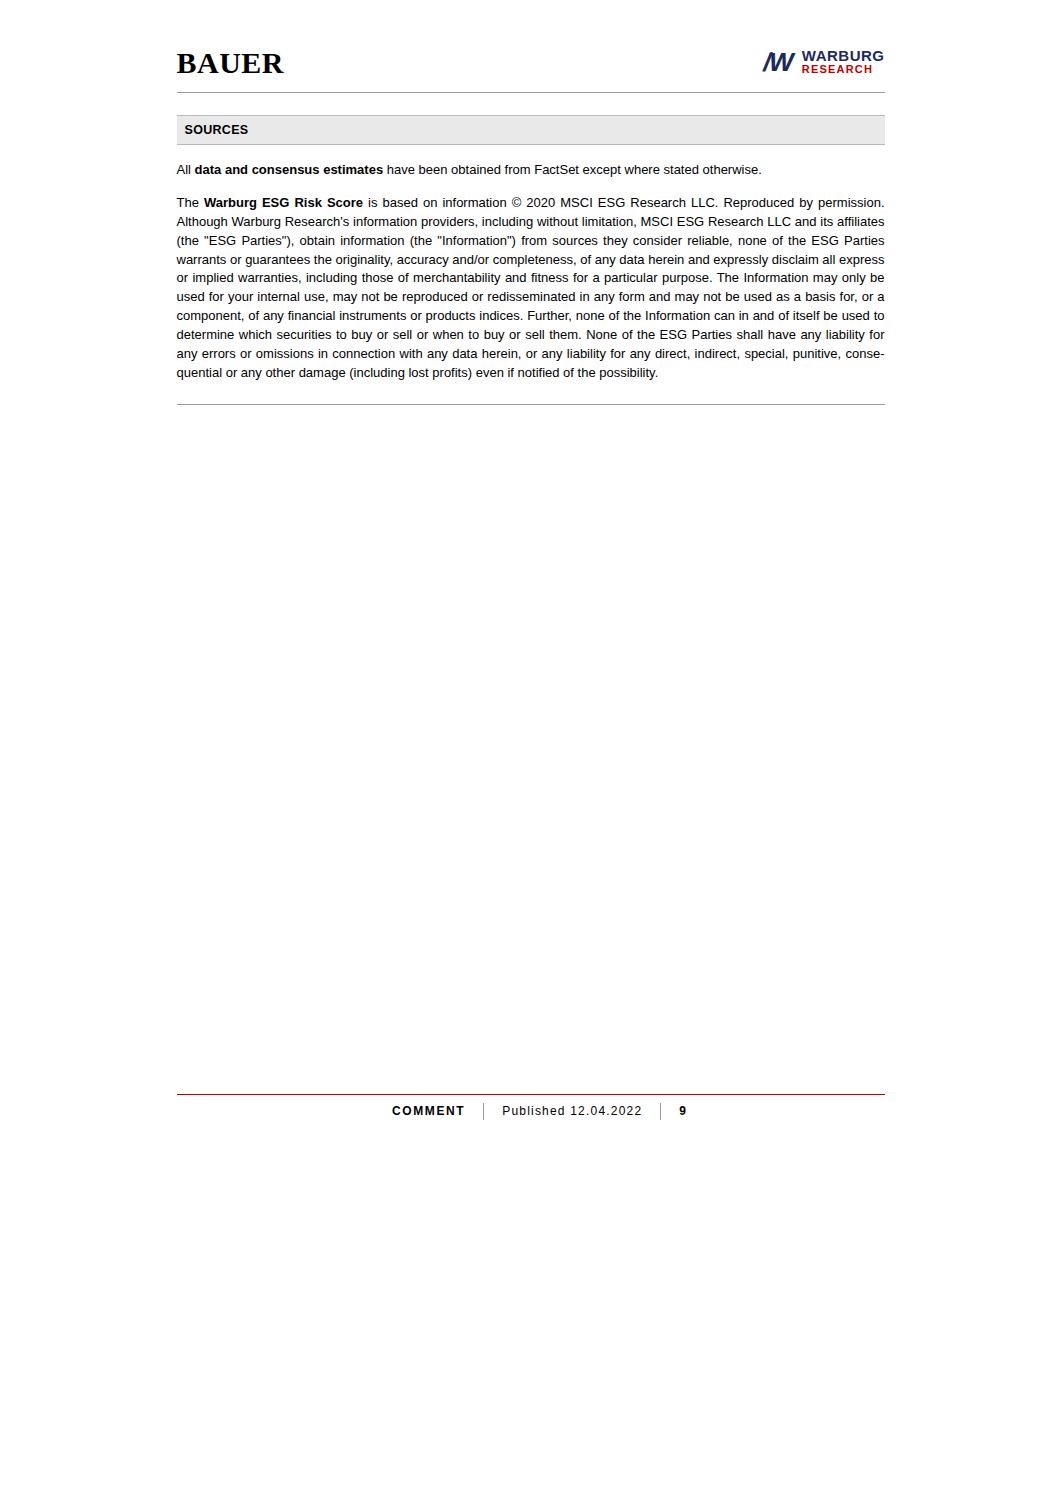BAUER
/W
WARBURG
RESEARCH
SOURCES
All data and consensus estimates have been obtained from FactSet except where stated otherwise.
The Warburg ESG Risk Score is based on information © 2020 MSCI ESG Research LLC. Reproduced by permission. Although Warburg Research's information providers, including without limitation, MSCI ESG Research LLC and its affiliates (the "ESG Parties"), obtain information (the "Information") from sources they consider reliable, none of the ESG Parties warrants or guarantees the originality, accuracy and/or completeness, of any data herein and expressly disclaim all express or implied warranties, including those of merchantability and fitness for a particular purpose. The Information may only be used for your internal use, may not be reproduced or redisseminated in any form and may not be used as a basis for, or a component, of any financial instruments or products indices. Further, none of the Information can in and of itself be used to determine which securities to buy or sell or when to buy or sell them. None of the ESG Parties shall have any liability for any errors or omissions in connection with any data herein, or any liability for any direct, indirect, special, punitive, consequential or any other damage (including lost profits) even if notified of the possibility.
COMMENT
Published 12.04.2022
9